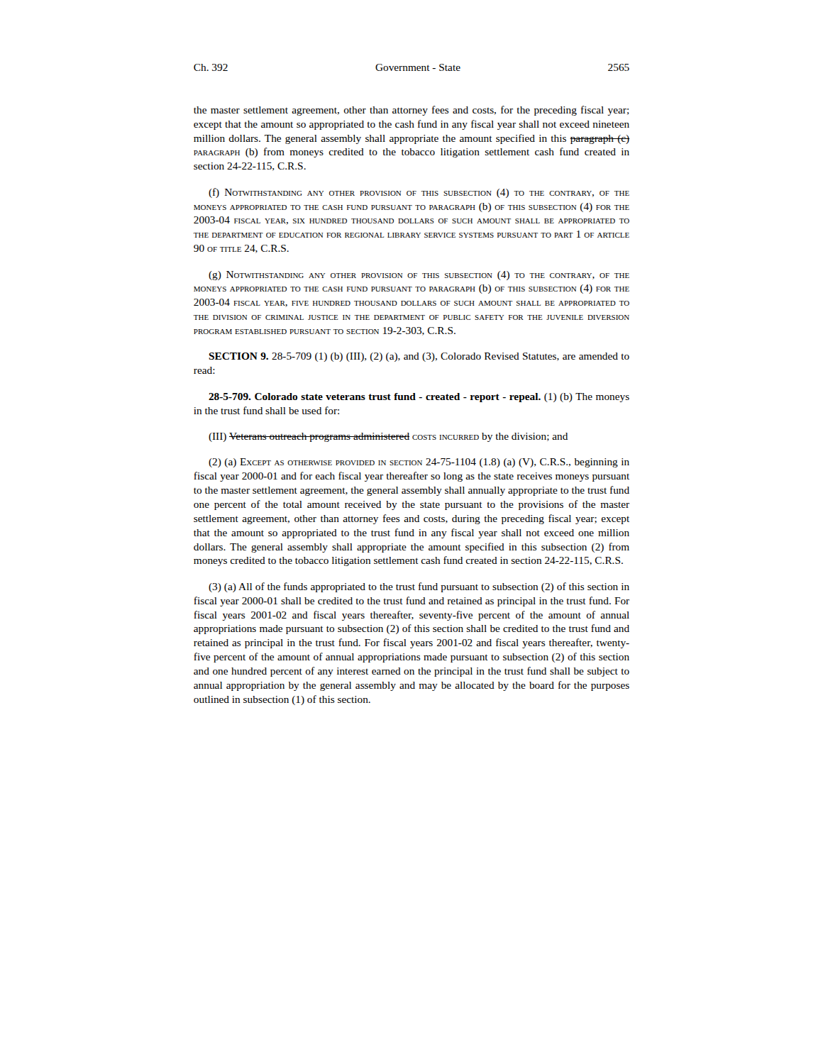Ch. 392
Government - State
2565
the master settlement agreement, other than attorney fees and costs, for the preceding fiscal year; except that the amount so appropriated to the cash fund in any fiscal year shall not exceed nineteen million dollars. The general assembly shall appropriate the amount specified in this paragraph (c) paragraph (b) from moneys credited to the tobacco litigation settlement cash fund created in section 24-22-115, C.R.S.
(f) Notwithstanding any other provision of this subsection (4) to the contrary, of the moneys appropriated to the cash fund pursuant to paragraph (b) of this subsection (4) for the 2003-04 fiscal year, six hundred thousand dollars of such amount shall be appropriated to the department of education for regional library service systems pursuant to part 1 of article 90 of title 24, C.R.S.
(g) Notwithstanding any other provision of this subsection (4) to the contrary, of the moneys appropriated to the cash fund pursuant to paragraph (b) of this subsection (4) for the 2003-04 fiscal year, five hundred thousand dollars of such amount shall be appropriated to the division of criminal justice in the department of public safety for the juvenile diversion program established pursuant to section 19-2-303, C.R.S.
SECTION 9. 28-5-709 (1) (b) (III), (2) (a), and (3), Colorado Revised Statutes, are amended to read:
28-5-709. Colorado state veterans trust fund - created - report - repeal. (1) (b) The moneys in the trust fund shall be used for:
(III) Veterans outreach programs administered costs incurred by the division; and
(2) (a) Except as otherwise provided in section 24-75-1104 (1.8) (a) (V), C.R.S., beginning in fiscal year 2000-01 and for each fiscal year thereafter so long as the state receives moneys pursuant to the master settlement agreement, the general assembly shall annually appropriate to the trust fund one percent of the total amount received by the state pursuant to the provisions of the master settlement agreement, other than attorney fees and costs, during the preceding fiscal year; except that the amount so appropriated to the trust fund in any fiscal year shall not exceed one million dollars. The general assembly shall appropriate the amount specified in this subsection (2) from moneys credited to the tobacco litigation settlement cash fund created in section 24-22-115, C.R.S.
(3) (a) All of the funds appropriated to the trust fund pursuant to subsection (2) of this section in fiscal year 2000-01 shall be credited to the trust fund and retained as principal in the trust fund. For fiscal years 2001-02 and fiscal years thereafter, seventy-five percent of the amount of annual appropriations made pursuant to subsection (2) of this section shall be credited to the trust fund and retained as principal in the trust fund. For fiscal years 2001-02 and fiscal years thereafter, twenty-five percent of the amount of annual appropriations made pursuant to subsection (2) of this section and one hundred percent of any interest earned on the principal in the trust fund shall be subject to annual appropriation by the general assembly and may be allocated by the board for the purposes outlined in subsection (1) of this section.